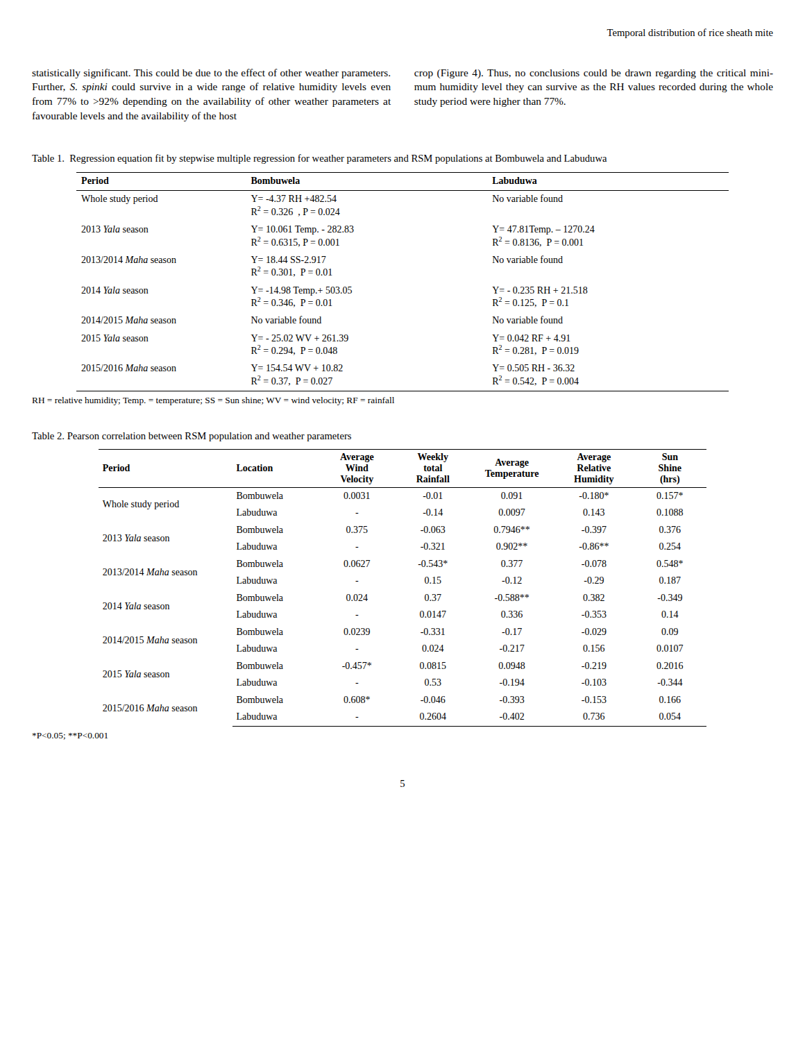Temporal distribution of rice sheath mite
statistically significant. This could be due to the effect of other weather parameters. Further, S. spinki could survive in a wide range of relative humidity levels even from 77% to >92% depending on the availability of other weather parameters at favourable levels and the availability of the host
crop (Figure 4). Thus, no conclusions could be drawn regarding the critical minimum humidity level they can survive as the RH values recorded during the whole study period were higher than 77%.
Table 1. Regression equation fit by stepwise multiple regression for weather parameters and RSM populations at Bombuwela and Labuduwa
| Period | Bombuwela | Labuduwa |
| --- | --- | --- |
| Whole study period | Y= -4.37 RH +482.54 R 2 = 0.326 , P = 0.024 | No variable found |
| 2013 Yala season | Y= 10.061 Temp. - 282.83 R 2 = 0.6315, P = 0.001 | Y= 47.81Temp. – 1270.24 R 2 = 0.8136, P = 0.001 |
| 2013/2014 Maha season | Y= 18.44 SS-2.917 R 2 = 0.301, P = 0.01 | No variable found |
| 2014 Yala season | Y= -14.98 Temp.+ 503.05 R 2 = 0.346, P = 0.01 | Y= - 0.235 RH + 21.518 R 2 = 0.125, P = 0.1 |
| 2014/2015 Maha season | No variable found | No variable found |
| 2015 Yala season | Y= - 25.02 WV + 261.39 R 2 = 0.294, P = 0.048 | Y= 0.042 RF + 4.91 R 2 = 0.281, P = 0.019 |
| 2015/2016 Maha season | Y= 154.54 WV + 10.82 R 2 = 0.37, P = 0.027 | Y= 0.505 RH - 36.32 R 2 = 0.542, P = 0.004 |
RH = relative humidity; Temp. = temperature; SS = Sun shine; WV = wind velocity; RF = rainfall
Table 2. Pearson correlation between RSM population and weather parameters
| Period | Location | Average Wind Velocity | Weekly total Rainfall | Average Temperature | Average Relative Humidity | Sun Shine (hrs) |
| --- | --- | --- | --- | --- | --- | --- |
| Whole study period | Bombuwela | 0.0031 | -0.01 | 0.091 | -0.180* | 0.157* |
| Labuduwa | - | -0.14 | 0.0097 | 0.143 | 0.1088 |
| 2013 Yala season | Bombuwela | 0.375 | -0.063 | 0.7946** | -0.397 | 0.376 |
| Labuduwa | - | -0.321 | 0.902** | -0.86** | 0.254 |
| 2013/2014 Maha season | Bombuwela | 0.0627 | -0.543* | 0.377 | -0.078 | 0.548* |
| Labuduwa | - | 0.15 | -0.12 | -0.29 | 0.187 |
| 2014 Yala season | Bombuwela | 0.024 | 0.37 | -0.588** | 0.382 | -0.349 |
| Labuduwa | - | 0.0147 | 0.336 | -0.353 | 0.14 |
| 2014/2015 Maha season | Bombuwela | 0.0239 | -0.331 | -0.17 | -0.029 | 0.09 |
| Labuduwa | - | 0.024 | -0.217 | 0.156 | 0.0107 |
| 2015 Yala season | Bombuwela | -0.457* | 0.0815 | 0.0948 | -0.219 | 0.2016 |
| Labuduwa | - | 0.53 | -0.194 | -0.103 | -0.344 |
| 2015/2016 Maha season | Bombuwela | 0.608* | -0.046 | -0.393 | -0.153 | 0.166 |
| Labuduwa | - | 0.2604 | -0.402 | 0.736 | 0.054 |
*P<0.05; **P<0.001
5